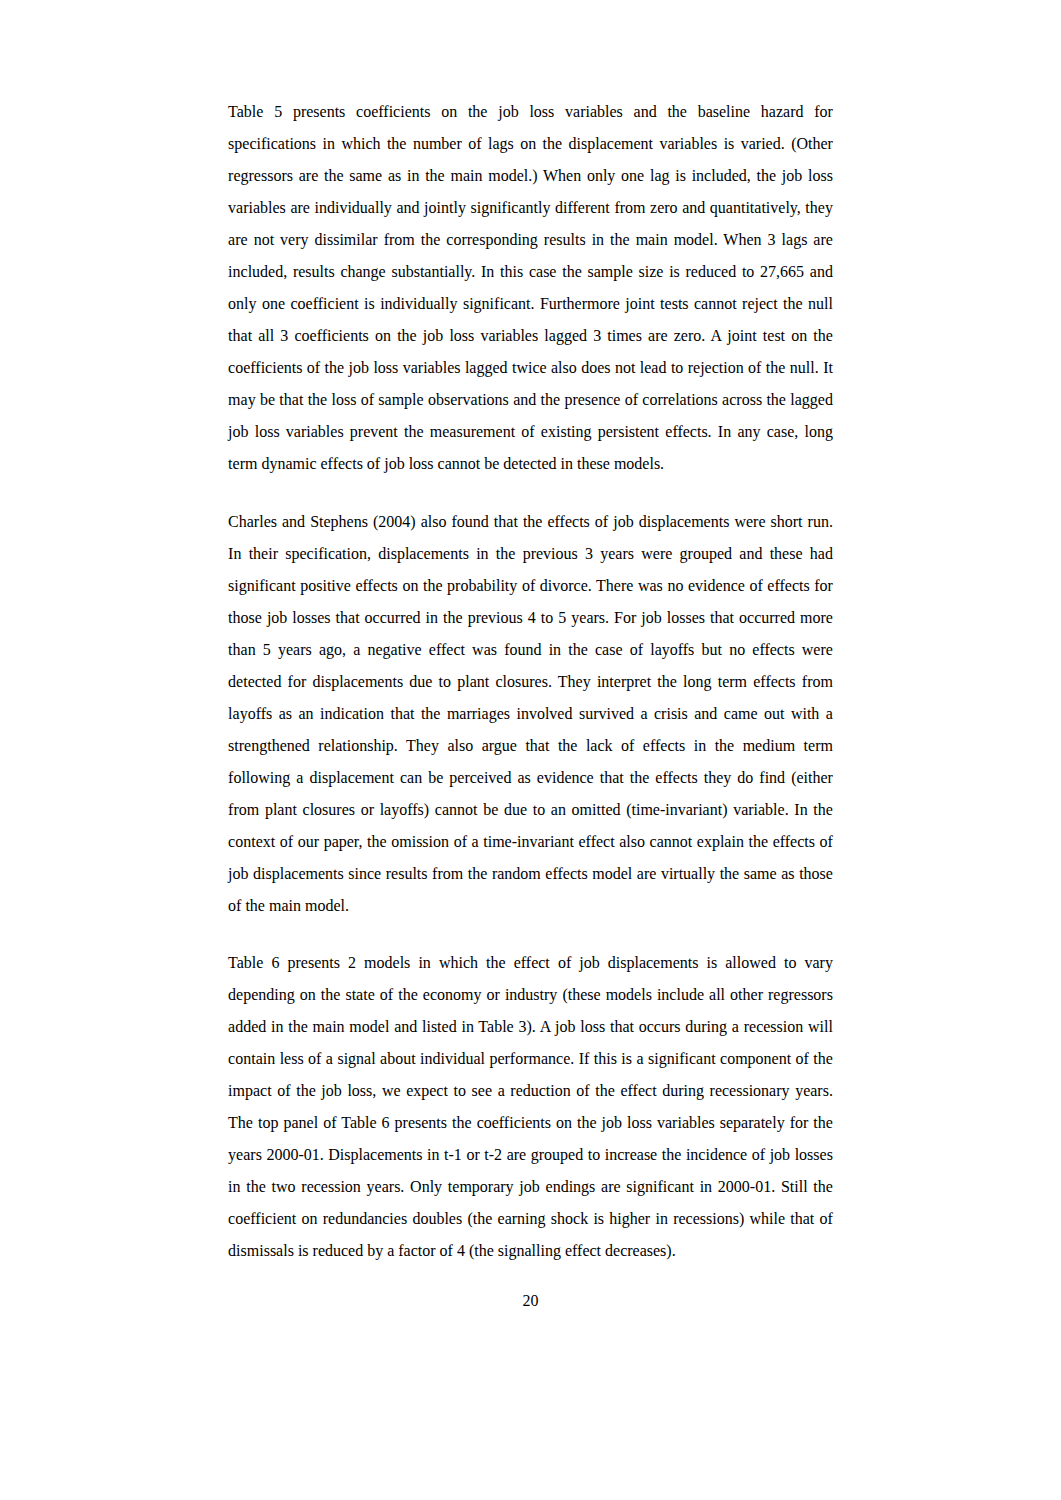Table 5 presents coefficients on the job loss variables and the baseline hazard for specifications in which the number of lags on the displacement variables is varied. (Other regressors are the same as in the main model.) When only one lag is included, the job loss variables are individually and jointly significantly different from zero and quantitatively, they are not very dissimilar from the corresponding results in the main model. When 3 lags are included, results change substantially. In this case the sample size is reduced to 27,665 and only one coefficient is individually significant. Furthermore joint tests cannot reject the null that all 3 coefficients on the job loss variables lagged 3 times are zero. A joint test on the coefficients of the job loss variables lagged twice also does not lead to rejection of the null. It may be that the loss of sample observations and the presence of correlations across the lagged job loss variables prevent the measurement of existing persistent effects. In any case, long term dynamic effects of job loss cannot be detected in these models.
Charles and Stephens (2004) also found that the effects of job displacements were short run. In their specification, displacements in the previous 3 years were grouped and these had significant positive effects on the probability of divorce. There was no evidence of effects for those job losses that occurred in the previous 4 to 5 years. For job losses that occurred more than 5 years ago, a negative effect was found in the case of layoffs but no effects were detected for displacements due to plant closures. They interpret the long term effects from layoffs as an indication that the marriages involved survived a crisis and came out with a strengthened relationship. They also argue that the lack of effects in the medium term following a displacement can be perceived as evidence that the effects they do find (either from plant closures or layoffs) cannot be due to an omitted (time-invariant) variable. In the context of our paper, the omission of a time-invariant effect also cannot explain the effects of job displacements since results from the random effects model are virtually the same as those of the main model.
Table 6 presents 2 models in which the effect of job displacements is allowed to vary depending on the state of the economy or industry (these models include all other regressors added in the main model and listed in Table 3). A job loss that occurs during a recession will contain less of a signal about individual performance. If this is a significant component of the impact of the job loss, we expect to see a reduction of the effect during recessionary years. The top panel of Table 6 presents the coefficients on the job loss variables separately for the years 2000-01. Displacements in t-1 or t-2 are grouped to increase the incidence of job losses in the two recession years. Only temporary job endings are significant in 2000-01. Still the coefficient on redundancies doubles (the earning shock is higher in recessions) while that of dismissals is reduced by a factor of 4 (the signalling effect decreases).
20